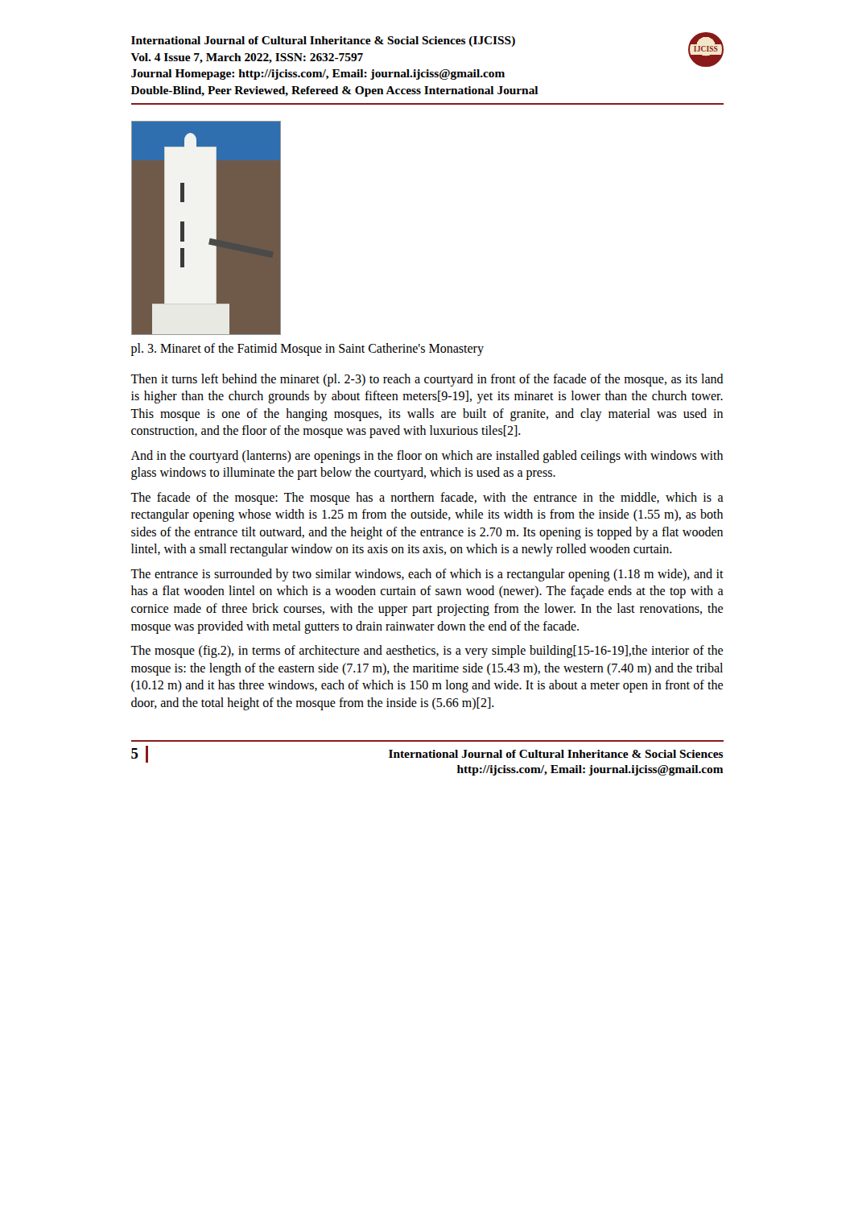IJCISS
International Journal of Cultural Inheritance & Social Sciences (IJCISS)
Vol. 4 Issue 7, March 2022, ISSN: 2632-7597
Journal Homepage: http://ijciss.com/, Email: journal.ijciss@gmail.com
Double-Blind, Peer Reviewed, Refereed & Open Access International Journal
pl. 3. Minaret of the Fatimid Mosque in Saint Catherine's Monastery
Then it turns left behind the minaret (pl. 2-3) to reach a courtyard in front of the facade of the mosque, as its land is higher than the church grounds by about fifteen meters[9-19], yet its minaret is lower than the church tower. This mosque is one of the hanging mosques, its walls are built of granite, and clay material was used in construction, and the floor of the mosque was paved with luxurious tiles[2].
And in the courtyard (lanterns) are openings in the floor on which are installed gabled ceilings with windows with glass windows to illuminate the part below the courtyard, which is used as a press.
The facade of the mosque: The mosque has a northern facade, with the entrance in the middle, which is a rectangular opening whose width is 1.25 m from the outside, while its width is from the inside (1.55 m), as both sides of the entrance tilt outward, and the height of the entrance is 2.70 m. Its opening is topped by a flat wooden lintel, with a small rectangular window on its axis on its axis, on which is a newly rolled wooden curtain.
The entrance is surrounded by two similar windows, each of which is a rectangular opening (1.18 m wide), and it has a flat wooden lintel on which is a wooden curtain of sawn wood (newer). The façade ends at the top with a cornice made of three brick courses, with the upper part projecting from the lower. In the last renovations, the mosque was provided with metal gutters to drain rainwater down the end of the facade.
The mosque (fig.2), in terms of architecture and aesthetics, is a very simple building[15-16-19],the interior of the mosque is: the length of the eastern side (7.17 m), the maritime side (15.43 m), the western (7.40 m) and the tribal (10.12 m) and it has three windows, each of which is 150 m long and wide. It is about a meter open in front of the door, and the total height of the mosque from the inside is (5.66 m)[2].
5
International Journal of Cultural Inheritance & Social Sciences
http://ijciss.com/, Email: journal.ijciss@gmail.com